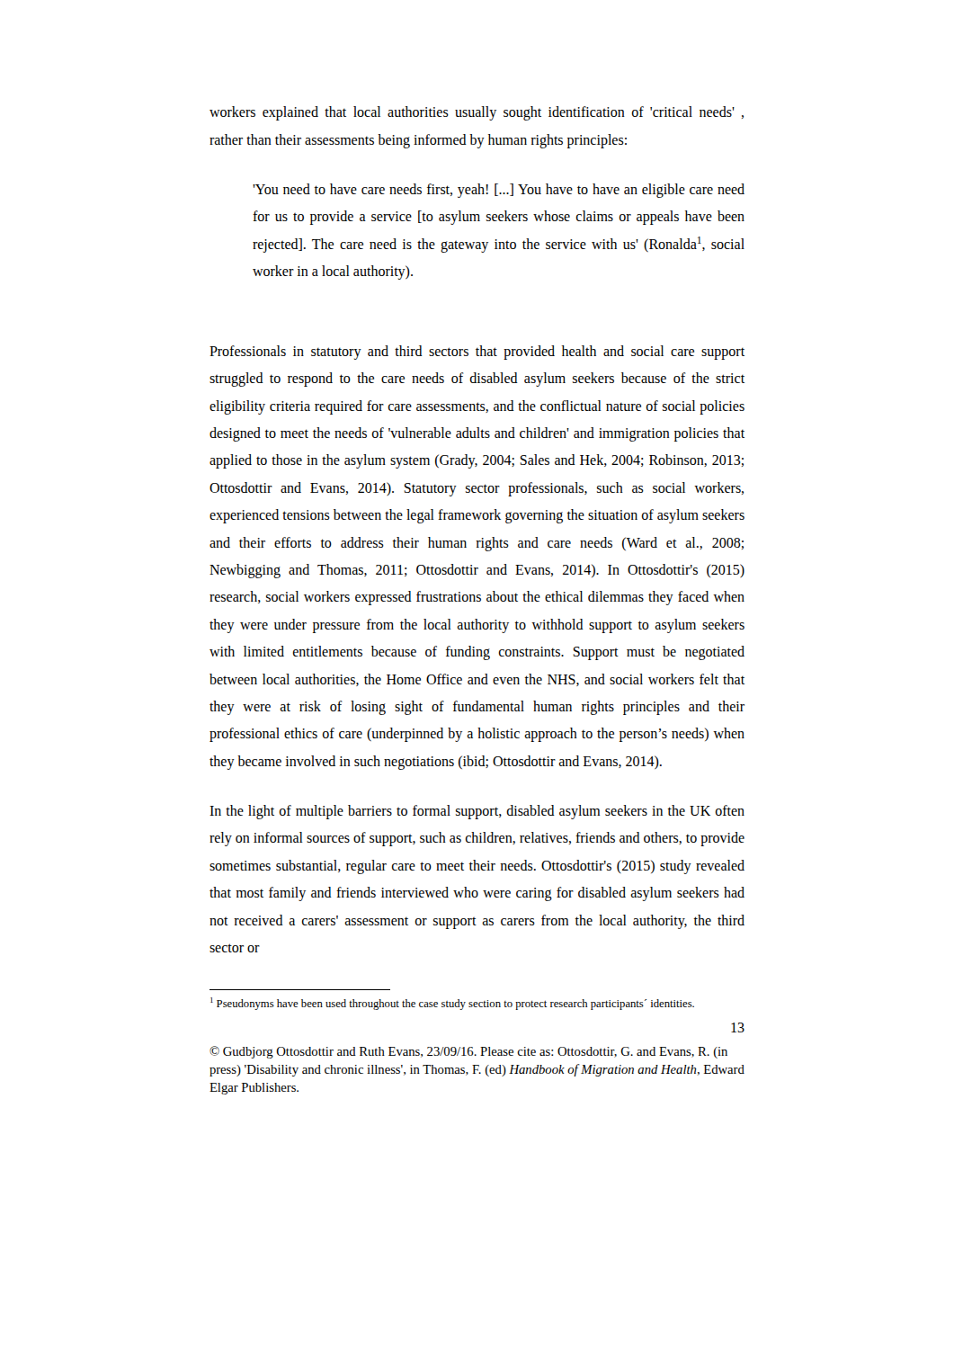workers explained that local authorities usually sought identification of 'critical needs' , rather than their assessments being informed by human rights principles:
'You need to have care needs first, yeah! [...] You have to have an eligible care need for us to provide a service [to asylum seekers whose claims or appeals have been rejected]. The care need is the gateway into the service with us' (Ronalda1, social worker in a local authority).
Professionals in statutory and third sectors that provided health and social care support struggled to respond to the care needs of disabled asylum seekers because of the strict eligibility criteria required for care assessments, and the conflictual nature of social policies designed to meet the needs of 'vulnerable adults and children' and immigration policies that applied to those in the asylum system (Grady, 2004; Sales and Hek, 2004; Robinson, 2013; Ottosdottir and Evans, 2014). Statutory sector professionals, such as social workers, experienced tensions between the legal framework governing the situation of asylum seekers and their efforts to address their human rights and care needs (Ward et al., 2008; Newbigging and Thomas, 2011; Ottosdottir and Evans, 2014). In Ottosdottir's (2015) research, social workers expressed frustrations about the ethical dilemmas they faced when they were under pressure from the local authority to withhold support to asylum seekers with limited entitlements because of funding constraints. Support must be negotiated between local authorities, the Home Office and even the NHS, and social workers felt that they were at risk of losing sight of fundamental human rights principles and their professional ethics of care (underpinned by a holistic approach to the person’s needs) when they became involved in such negotiations (ibid; Ottosdottir and Evans, 2014).
In the light of multiple barriers to formal support, disabled asylum seekers in the UK often rely on informal sources of support, such as children, relatives, friends and others, to provide sometimes substantial, regular care to meet their needs. Ottosdottir's (2015) study revealed that most family and friends interviewed who were caring for disabled asylum seekers had not received a carers' assessment or support as carers from the local authority, the third sector or
1 Pseudonyms have been used throughout the case study section to protect research participants´ identities.
13
© Gudbjorg Ottosdottir and Ruth Evans, 23/09/16. Please cite as: Ottosdottir, G. and Evans, R. (in press) 'Disability and chronic illness', in Thomas, F. (ed) Handbook of Migration and Health, Edward Elgar Publishers.